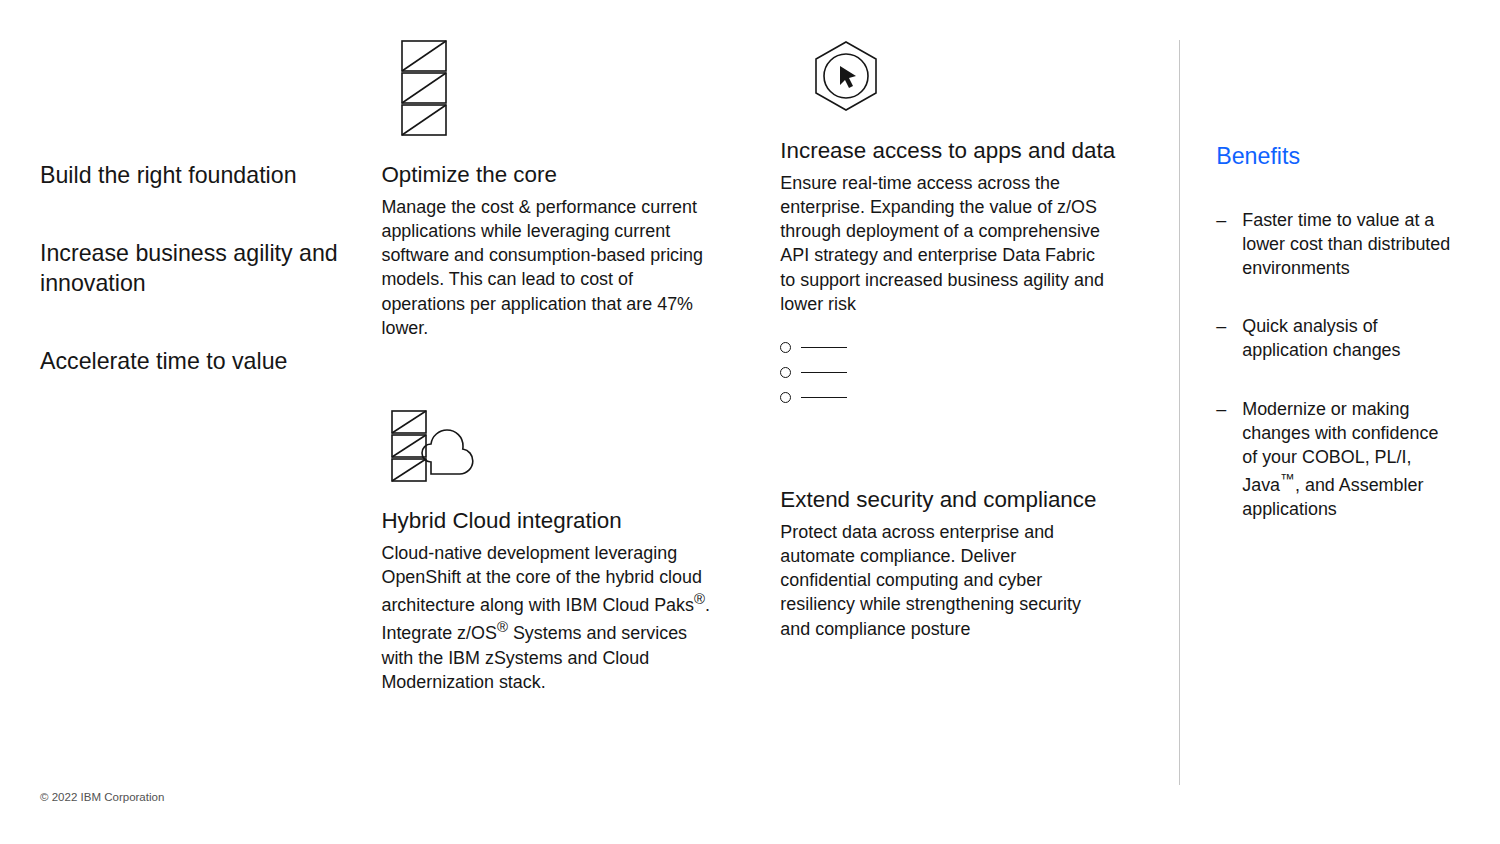Build the right foundation
Increase business agility and innovation
Accelerate time to value
Optimize the core
Manage the cost & performance current applications while leveraging current software and consumption-based pricing models. This can lead to cost of operations per application that are 47% lower.
Hybrid Cloud integration
Cloud-native development leveraging OpenShift at the core of the hybrid cloud architecture along with IBM Cloud Paks®. Integrate z/OS® Systems and services with the IBM zSystems and Cloud Modernization stack.
Increase access to apps and data
Ensure real-time access across the enterprise. Expanding the value of z/OS through deployment of a comprehensive API strategy and enterprise Data Fabric to support increased business agility and lower risk
Extend security and compliance
Protect data across enterprise and automate compliance. Deliver confidential computing and cyber resiliency while strengthening security and compliance posture
Benefits
Faster time to value at a lower cost than distributed environments
Quick analysis of application changes
Modernize or making changes with confidence of your COBOL, PL/I, Java™, and Assembler applications
© 2022 IBM Corporation